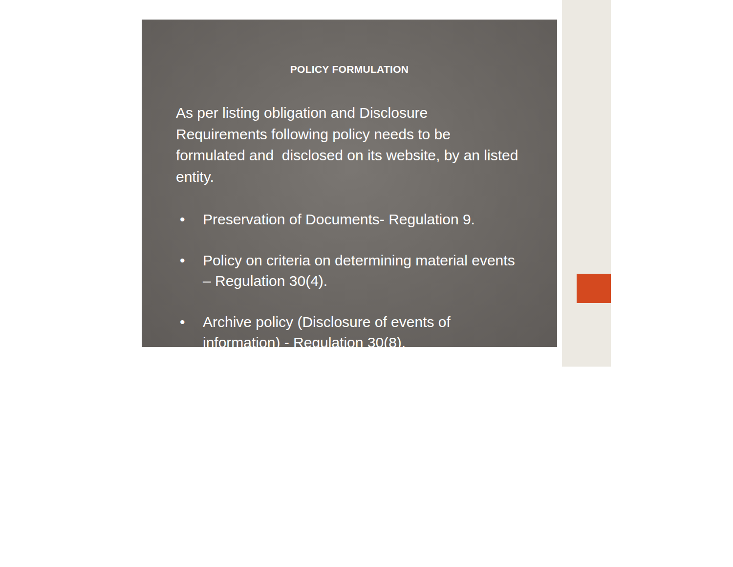POLICY FORMULATION
As per listing obligation and Disclosure Requirements following policy needs to be formulated and disclosed on its website, by an listed entity.
Preservation of Documents- Regulation 9.
Policy on criteria on determining material events – Regulation 30(4).
Archive policy (Disclosure of events of information) - Regulation 30(8).
Risk Management Policy.